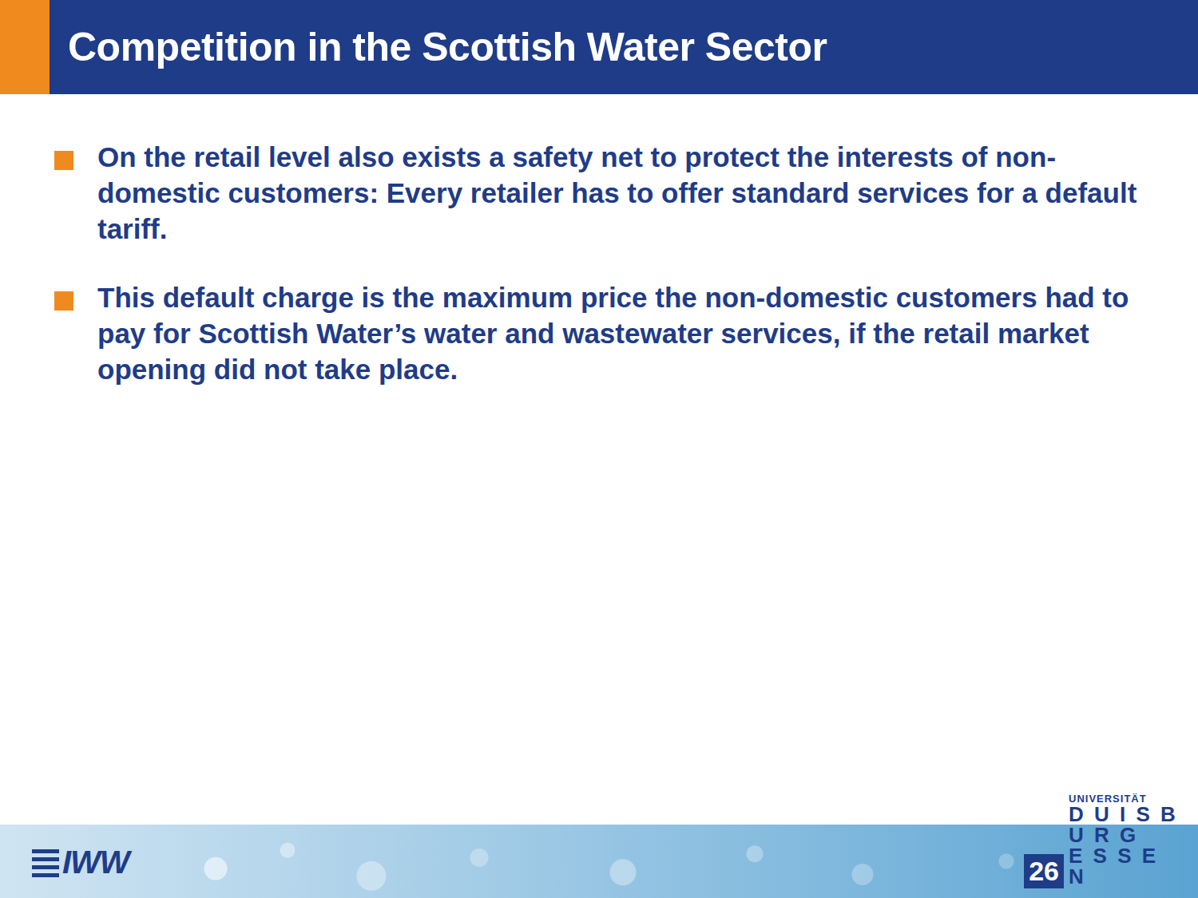Competition in the Scottish Water Sector
On the retail level also exists a safety net to protect the interests of non-domestic customers: Every retailer has to offer standard services for a default tariff.
This default charge is the maximum price the non-domestic customers had to pay for Scottish Water’s water and wastewater services, if the retail market opening did not take place.
IWW
26
UNIVERSITÄT
D U I S B U R G
E S S E N